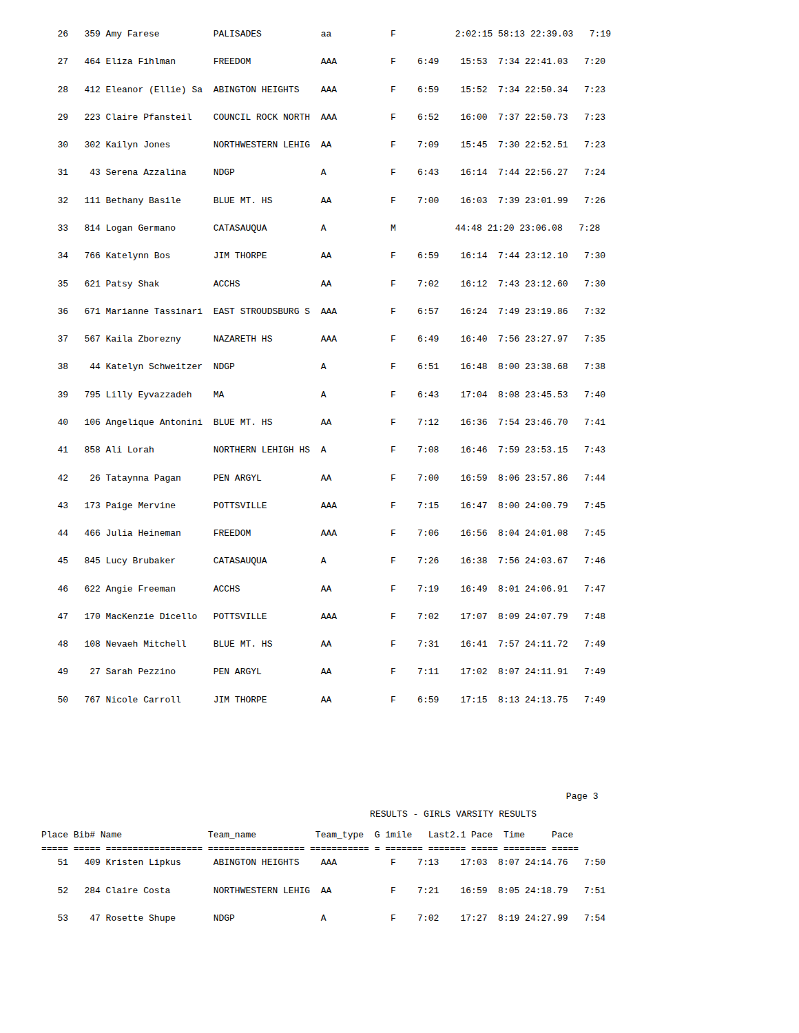26   359 Amy Farese          PALISADES           aa           F           2:02:15 58:13 22:39.03   7:19

   27   464 Eliza Fihlman       FREEDOM             AAA          F    6:49    15:53  7:34 22:41.03   7:20

   28   412 Eleanor (Ellie) Sa  ABINGTON HEIGHTS    AAA          F    6:59    15:52  7:34 22:50.34   7:23

   29   223 Claire Pfansteil    COUNCIL ROCK NORTH  AAA          F    6:52    16:00  7:37 22:50.73   7:23

   30   302 Kailyn Jones        NORTHWESTERN LEHIG  AA           F    7:09    15:45  7:30 22:52.51   7:23

   31    43 Serena Azzalina     NDGP                A            F    6:43    16:14  7:44 22:56.27   7:24

   32   111 Bethany Basile      BLUE MT. HS         AA           F    7:00    16:03  7:39 23:01.99   7:26

   33   814 Logan Germano       CATASAUQUA          A            M           44:48 21:20 23:06.08   7:28

   34   766 Katelynn Bos        JIM THORPE          AA           F    6:59    16:14  7:44 23:12.10   7:30

   35   621 Patsy Shak          ACCHS               AA           F    7:02    16:12  7:43 23:12.60   7:30

   36   671 Marianne Tassinari  EAST STROUDSBURG S  AAA          F    6:57    16:24  7:49 23:19.86   7:32

   37   567 Kaila Zborezny      NAZARETH HS         AAA          F    6:49    16:40  7:56 23:27.97   7:35

   38    44 Katelyn Schweitzer  NDGP                A            F    6:51    16:48  8:00 23:38.68   7:38

   39   795 Lilly Eyvazzadeh    MA                  A            F    6:43    17:04  8:08 23:45.53   7:40

   40   106 Angelique Antonini  BLUE MT. HS         AA           F    7:12    16:36  7:54 23:46.70   7:41

   41   858 Ali Lorah           NORTHERN LEHIGH HS  A            F    7:08    16:46  7:59 23:53.15   7:43

   42    26 Tataynna Pagan      PEN ARGYL           AA           F    7:00    16:59  8:06 23:57.86   7:44

   43   173 Paige Mervine       POTTSVILLE          AAA          F    7:15    16:47  8:00 24:00.79   7:45

   44   466 Julia Heineman      FREEDOM             AAA          F    7:06    16:56  8:04 24:01.08   7:45

   45   845 Lucy Brubaker       CATASAUQUA          A            F    7:26    16:38  7:56 24:03.67   7:46

   46   622 Angie Freeman       ACCHS               AA           F    7:19    16:49  8:01 24:06.91   7:47

   47   170 MacKenzie Dicello   POTTSVILLE          AAA          F    7:02    17:07  8:09 24:07.79   7:48

   48   108 Nevaeh Mitchell     BLUE MT. HS         AA           F    7:31    16:41  7:57 24:11.72   7:49

   49    27 Sarah Pezzino       PEN ARGYL           AA           F    7:11    17:02  8:07 24:11.91   7:49

   50   767 Nicole Carroll      JIM THORPE          AA           F    6:59    17:15  8:13 24:13.75   7:49
                                                                    Page 3
                    RESULTS - GIRLS VARSITY RESULTS
Place Bib# Name                Team_name           Team_type  G 1mile   Last2.1 Pace  Time     Pace
===== ===== ================== ================== =========== = ======= ======= ===== ======== =====
   51   409 Kristen Lipkus      ABINGTON HEIGHTS    AAA          F    7:13    17:03  8:07 24:14.76   7:50

   52   284 Claire Costa        NORTHWESTERN LEHIG  AA           F    7:21    16:59  8:05 24:18.79   7:51

   53    47 Rosette Shupe       NDGP                A            F    7:02    17:27  8:19 24:27.99   7:54